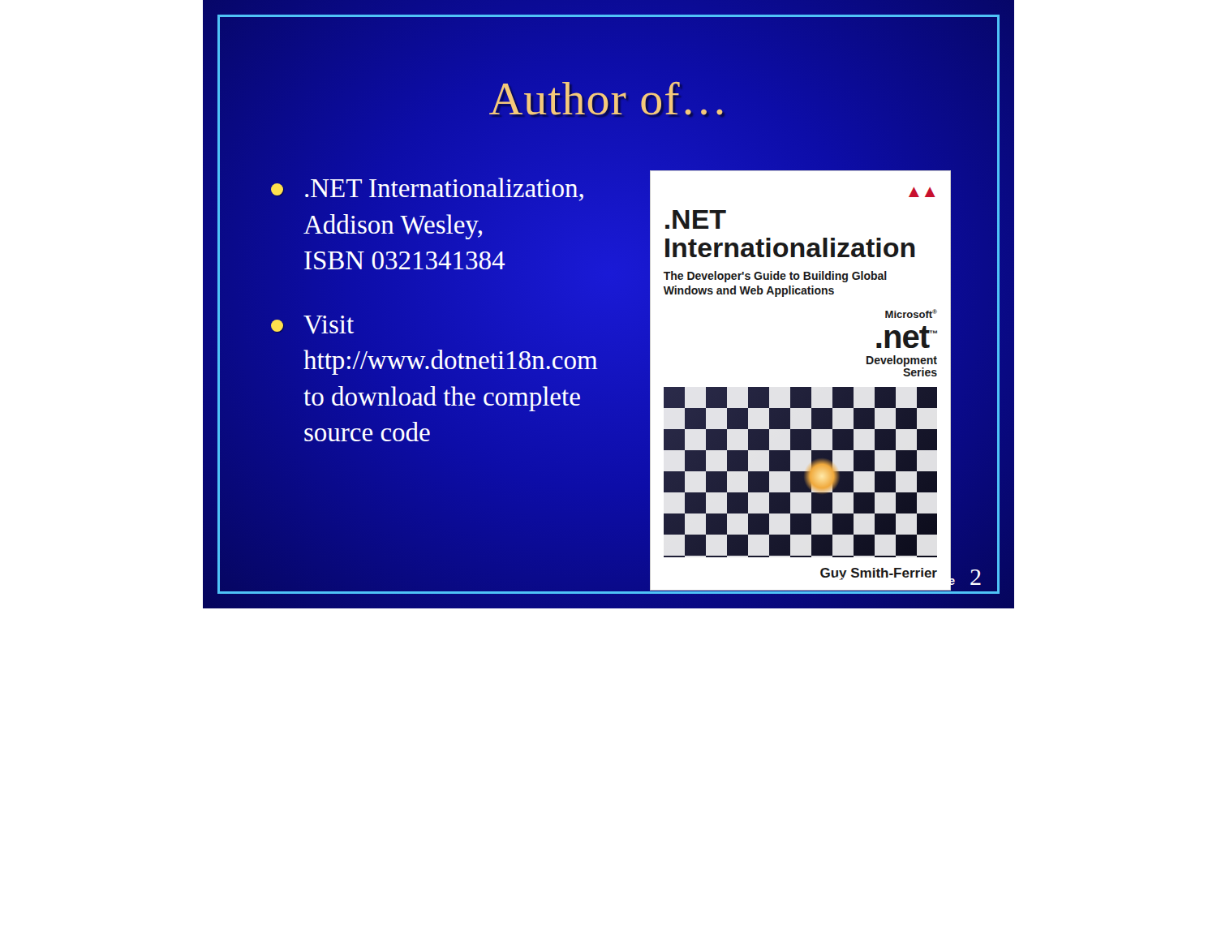Author of…
.NET Internationalization, Addison Wesley,
ISBN 0321341384
Visit http://www.dotneti18n.com to download the complete source code
▲▲
.NET
Internationalization
The Developer's Guide to Building Global
Windows and Web Applications
Microsoft®
.net™
Development
Series
Guy Smith-Ferrier
©Courseware Online
2